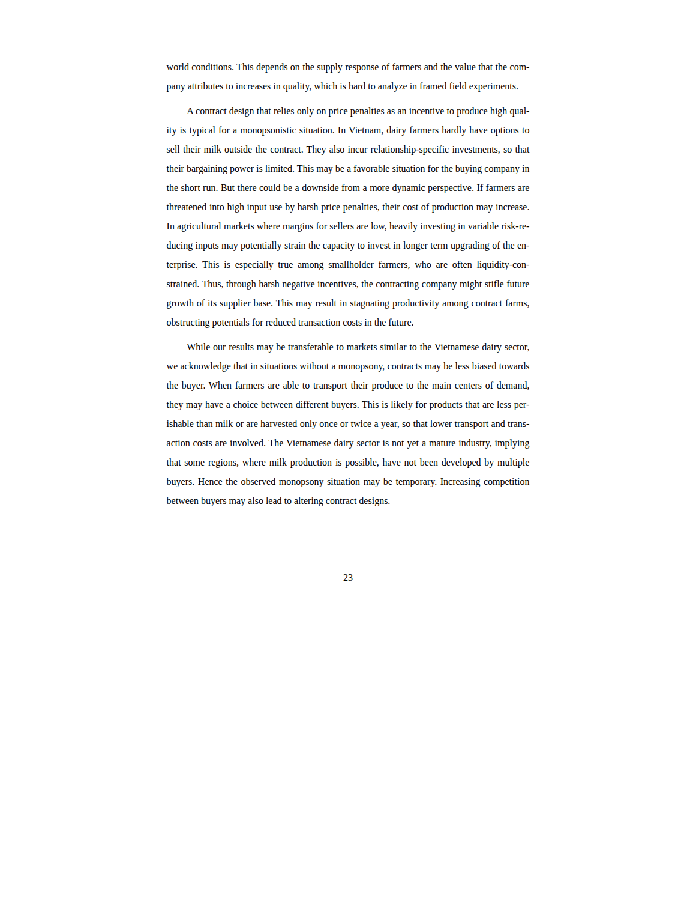world conditions. This depends on the supply response of farmers and the value that the company attributes to increases in quality, which is hard to analyze in framed field experiments.
A contract design that relies only on price penalties as an incentive to produce high quality is typical for a monopsonistic situation. In Vietnam, dairy farmers hardly have options to sell their milk outside the contract. They also incur relationship-specific investments, so that their bargaining power is limited. This may be a favorable situation for the buying company in the short run. But there could be a downside from a more dynamic perspective. If farmers are threatened into high input use by harsh price penalties, their cost of production may increase. In agricultural markets where margins for sellers are low, heavily investing in variable risk-reducing inputs may potentially strain the capacity to invest in longer term upgrading of the enterprise. This is especially true among smallholder farmers, who are often liquidity-constrained. Thus, through harsh negative incentives, the contracting company might stifle future growth of its supplier base. This may result in stagnating productivity among contract farms, obstructing potentials for reduced transaction costs in the future.
While our results may be transferable to markets similar to the Vietnamese dairy sector, we acknowledge that in situations without a monopsony, contracts may be less biased towards the buyer. When farmers are able to transport their produce to the main centers of demand, they may have a choice between different buyers. This is likely for products that are less perishable than milk or are harvested only once or twice a year, so that lower transport and transaction costs are involved. The Vietnamese dairy sector is not yet a mature industry, implying that some regions, where milk production is possible, have not been developed by multiple buyers. Hence the observed monopsony situation may be temporary. Increasing competition between buyers may also lead to altering contract designs.
23